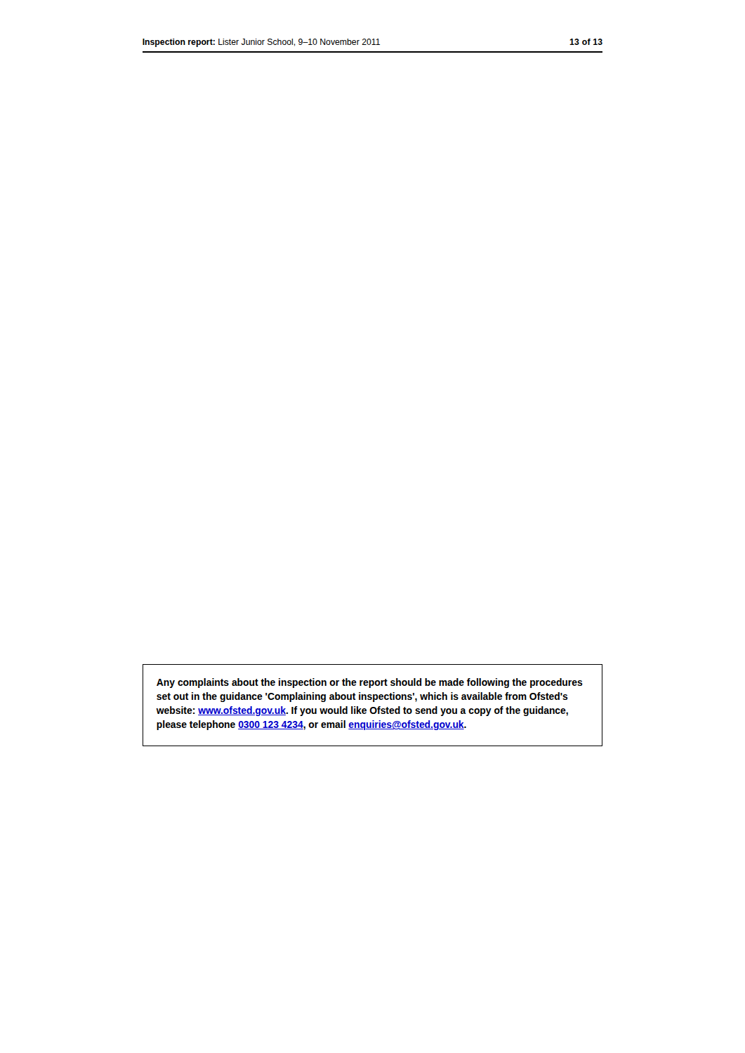Inspection report: Lister Junior School, 9–10 November 2011
13 of 13
Any complaints about the inspection or the report should be made following the procedures set out in the guidance 'Complaining about inspections', which is available from Ofsted's website: www.ofsted.gov.uk. If you would like Ofsted to send you a copy of the guidance, please telephone 0300 123 4234, or email enquiries@ofsted.gov.uk.